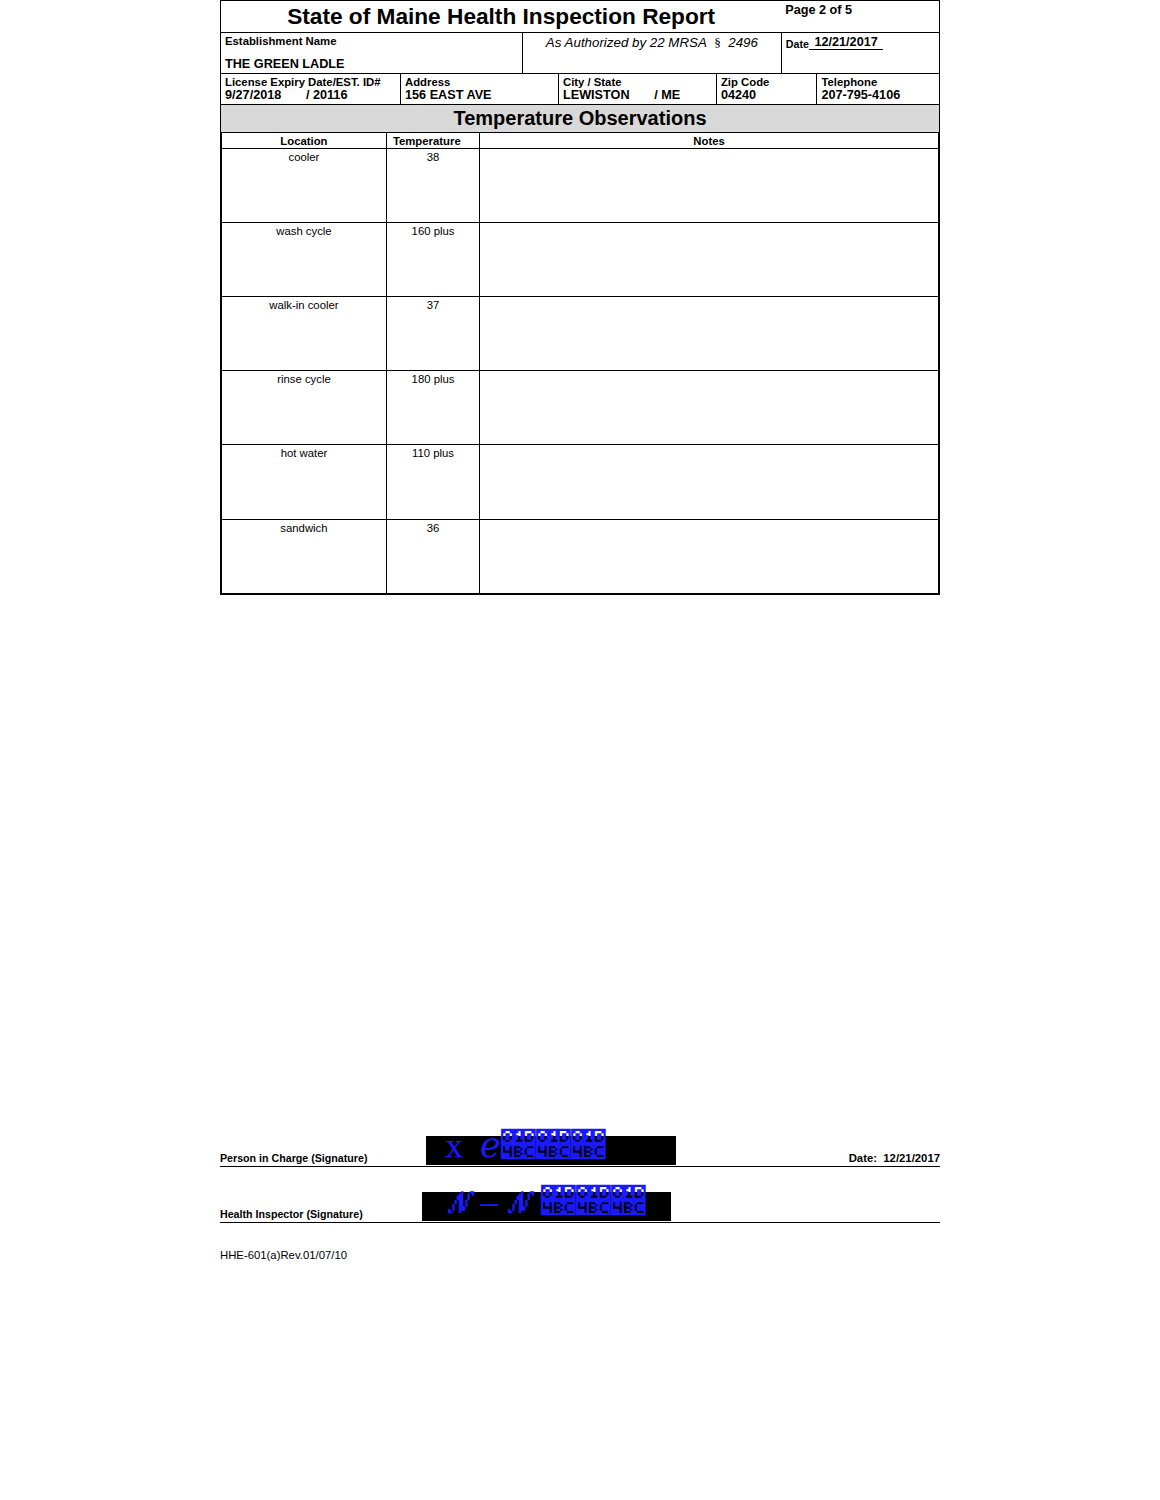| State of Maine Health Inspection Report | Page 2 of 5 |
| Establishment Name THE GREEN LADLE | As Authorized by 22 MRSA § 2496 | Date 12/21/2017 |
| / License Expiry Date/EST. ID# 9/27/2018 / 20116 / Address 156 EAST AVE / City / State LEWISTON / ME / Zip Code 04240 / Telephone 207-795-4106 / |
| Temperature Observations |
| / Location / Temperature / Notes / / --- / --- / --- / / cooler / 38 / / / wash cycle / 160 plus / / / walk-in cooler / 37 / / / rinse cycle / 180 plus / / / hot water / 110 plus / / / sandwich / 36 / / |
Person in Charge (Signature)
x ℯ𝒼𝒼𝒼
Date: 12/21/2017
Health Inspector (Signature)
𝒩– 𝒩𝒼𝒼𝒼
HHE-601(a)Rev.01/07/10